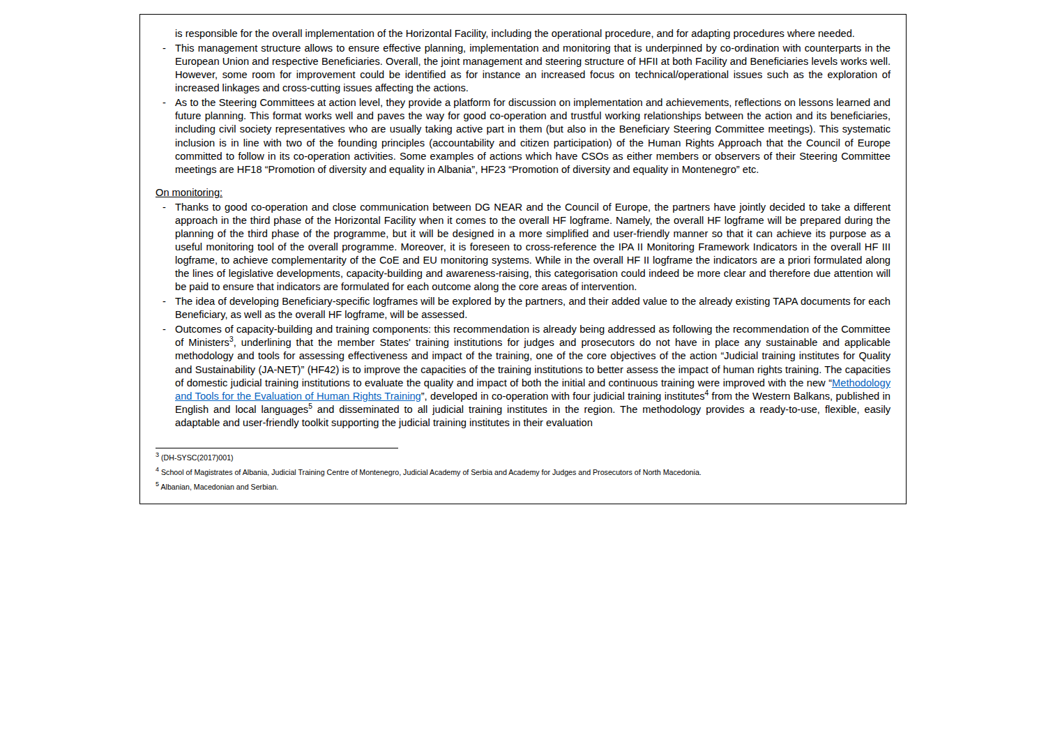is responsible for the overall implementation of the Horizontal Facility, including the operational procedure, and for adapting procedures where needed.
This management structure allows to ensure effective planning, implementation and monitoring that is underpinned by co-ordination with counterparts in the European Union and respective Beneficiaries. Overall, the joint management and steering structure of HFII at both Facility and Beneficiaries levels works well. However, some room for improvement could be identified as for instance an increased focus on technical/operational issues such as the exploration of increased linkages and cross-cutting issues affecting the actions.
As to the Steering Committees at action level, they provide a platform for discussion on implementation and achievements, reflections on lessons learned and future planning. This format works well and paves the way for good co-operation and trustful working relationships between the action and its beneficiaries, including civil society representatives who are usually taking active part in them (but also in the Beneficiary Steering Committee meetings). This systematic inclusion is in line with two of the founding principles (accountability and citizen participation) of the Human Rights Approach that the Council of Europe committed to follow in its co-operation activities. Some examples of actions which have CSOs as either members or observers of their Steering Committee meetings are HF18 “Promotion of diversity and equality in Albania”, HF23 “Promotion of diversity and equality in Montenegro” etc.
On monitoring:
Thanks to good co-operation and close communication between DG NEAR and the Council of Europe, the partners have jointly decided to take a different approach in the third phase of the Horizontal Facility when it comes to the overall HF logframe. Namely, the overall HF logframe will be prepared during the planning of the third phase of the programme, but it will be designed in a more simplified and user-friendly manner so that it can achieve its purpose as a useful monitoring tool of the overall programme. Moreover, it is foreseen to cross-reference the IPA II Monitoring Framework Indicators in the overall HF III logframe, to achieve complementarity of the CoE and EU monitoring systems. While in the overall HF II logframe the indicators are a priori formulated along the lines of legislative developments, capacity-building and awareness-raising, this categorisation could indeed be more clear and therefore due attention will be paid to ensure that indicators are formulated for each outcome along the core areas of intervention.
The idea of developing Beneficiary-specific logframes will be explored by the partners, and their added value to the already existing TAPA documents for each Beneficiary, as well as the overall HF logframe, will be assessed.
Outcomes of capacity-building and training components: this recommendation is already being addressed as following the recommendation of the Committee of Ministers3, underlining that the member States' training institutions for judges and prosecutors do not have in place any sustainable and applicable methodology and tools for assessing effectiveness and impact of the training, one of the core objectives of the action “Judicial training institutes for Quality and Sustainability (JA-NET)” (HF42) is to improve the capacities of the training institutions to better assess the impact of human rights training. The capacities of domestic judicial training institutions to evaluate the quality and impact of both the initial and continuous training were improved with the new “Methodology and Tools for the Evaluation of Human Rights Training”, developed in co-operation with four judicial training institutes4 from the Western Balkans, published in English and local languages5 and disseminated to all judicial training institutes in the region. The methodology provides a ready-to-use, flexible, easily adaptable and user-friendly toolkit supporting the judicial training institutes in their evaluation
3 (DH-SYSC(2017)001)
4 School of Magistrates of Albania, Judicial Training Centre of Montenegro, Judicial Academy of Serbia and Academy for Judges and Prosecutors of North Macedonia.
5 Albanian, Macedonian and Serbian.